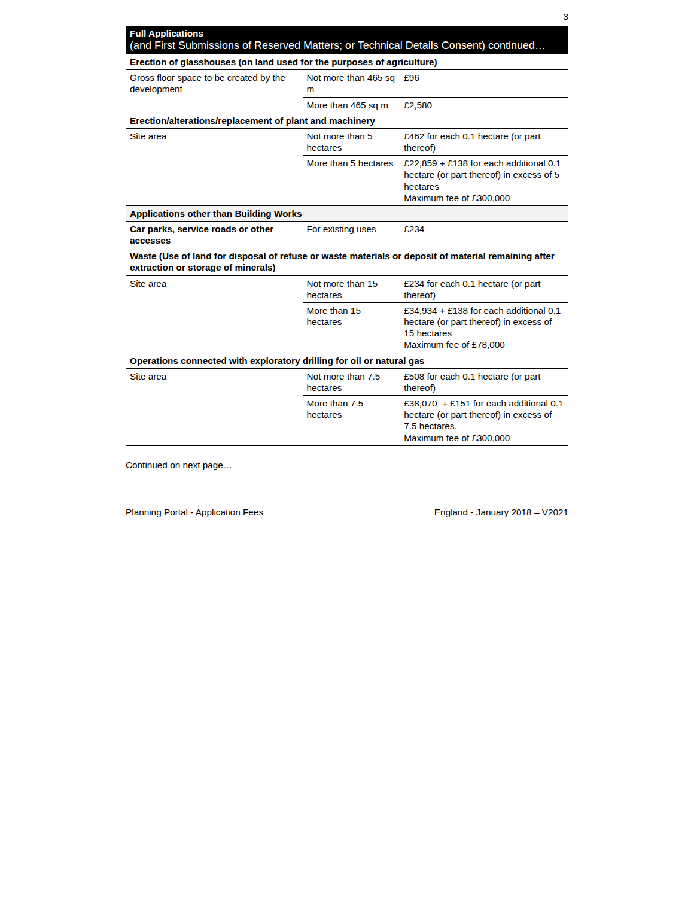3
| Full Applications (and First Submissions of Reserved Matters; or Technical Details Consent) continued… |
| Erection of glasshouses (on land used for the purposes of agriculture) |
| Gross floor space to be created by the development | Not more than 465 sq m | £96 |
| More than 465 sq m | £2,580 |
| Erection/alterations/replacement of plant and machinery |
| Site area | Not more than 5 hectares | £462 for each 0.1 hectare (or part thereof) |
| More than 5 hectares | £22,859 + £138 for each additional 0.1 hectare (or part thereof) in excess of 5 hectares Maximum fee of £300,000 |
| Applications other than Building Works |
| Car parks, service roads or other accesses | For existing uses | £234 |
| Waste (Use of land for disposal of refuse or waste materials or deposit of material remaining after extraction or storage of minerals) |
| Site area | Not more than 15 hectares | £234 for each 0.1 hectare (or part thereof) |
| More than 15 hectares | £34,934 + £138 for each additional 0.1 hectare (or part thereof) in excess of 15 hectares Maximum fee of £78,000 |
| Operations connected with exploratory drilling for oil or natural gas |
| Site area | Not more than 7.5 hectares | £508 for each 0.1 hectare (or part thereof) |
| More than 7.5 hectares | £38,070 + £151 for each additional 0.1 hectare (or part thereof) in excess of 7.5 hectares. Maximum fee of £300,000 |
Continued on next page…
Planning Portal - Application Fees
England - January 2018 – V2021